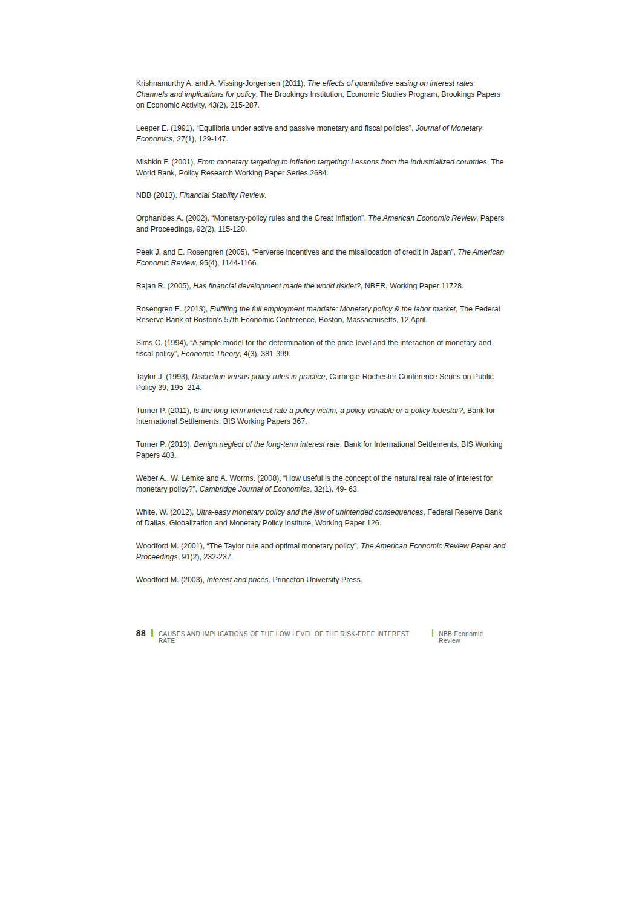Krishnamurthy A. and A. Vissing-Jorgensen (2011), The effects of quantitative easing on interest rates: Channels and implications for policy, The Brookings Institution, Economic Studies Program, Brookings Papers on Economic Activity, 43(2), 215-287.
Leeper E. (1991), “Equilibria under active and passive monetary and fiscal policies”, Journal of Monetary Economics, 27(1), 129-147.
Mishkin F. (2001), From monetary targeting to inflation targeting: Lessons from the industrialized countries, The World Bank, Policy Research Working Paper Series 2684.
NBB (2013), Financial Stability Review.
Orphanides A. (2002), “Monetary-policy rules and the Great Inflation”, The American Economic Review, Papers and Proceedings, 92(2), 115-120.
Peek J. and E. Rosengren (2005), “Perverse incentives and the misallocation of credit in Japan”, The American Economic Review, 95(4), 1144-1166.
Rajan R. (2005), Has financial development made the world riskier?, NBER, Working Paper 11728.
Rosengren E. (2013), Fulfilling the full employment mandate: Monetary policy & the labor market, The Federal Reserve Bank of Boston’s 57th Economic Conference, Boston, Massachusetts, 12 April.
Sims C. (1994), “A simple model for the determination of the price level and the interaction of monetary and fiscal policy”, Economic Theory, 4(3), 381-399.
Taylor J. (1993), Discretion versus policy rules in practice, Carnegie-Rochester Conference Series on Public Policy 39, 195–214.
Turner P. (2011), Is the long-term interest rate a policy victim, a policy variable or a policy lodestar?, Bank for International Settlements, BIS Working Papers 367.
Turner P. (2013), Benign neglect of the long-term interest rate, Bank for International Settlements, BIS Working Papers 403.
Weber A., W. Lemke and A. Worms. (2008), “How useful is the concept of the natural real rate of interest for monetary policy?”, Cambridge Journal of Economics, 32(1), 49- 63.
White, W. (2012), Ultra-easy monetary policy and the law of unintended consequences, Federal Reserve Bank of Dallas, Globalization and Monetary Policy Institute, Working Paper 126.
Woodford M. (2001), “The Taylor rule and optimal monetary policy”, The American Economic Review Paper and Proceedings, 91(2), 232-237.
Woodford M. (2003), Interest and prices, Princeton University Press.
88 Causes and implications of the low level of the risk-free interest rate NBB Economic Review